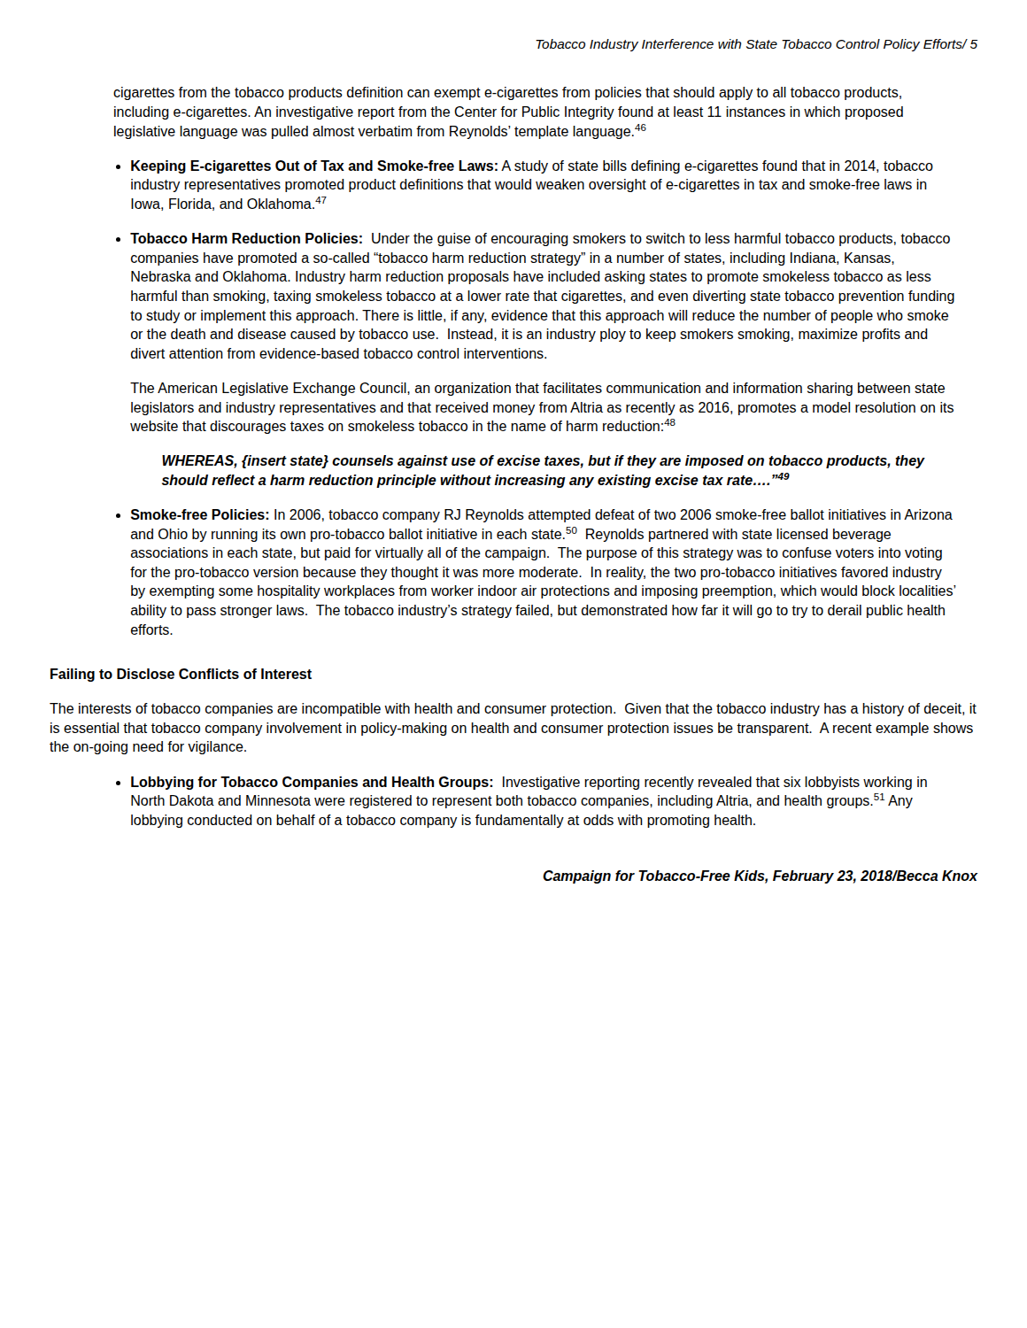Tobacco Industry Interference with State Tobacco Control Policy Efforts/ 5
cigarettes from the tobacco products definition can exempt e-cigarettes from policies that should apply to all tobacco products, including e-cigarettes. An investigative report from the Center for Public Integrity found at least 11 instances in which proposed legislative language was pulled almost verbatim from Reynolds’ template language.46
Keeping E-cigarettes Out of Tax and Smoke-free Laws: A study of state bills defining e-cigarettes found that in 2014, tobacco industry representatives promoted product definitions that would weaken oversight of e-cigarettes in tax and smoke-free laws in Iowa, Florida, and Oklahoma.47
Tobacco Harm Reduction Policies: Under the guise of encouraging smokers to switch to less harmful tobacco products, tobacco companies have promoted a so-called “tobacco harm reduction strategy” in a number of states, including Indiana, Kansas, Nebraska and Oklahoma. Industry harm reduction proposals have included asking states to promote smokeless tobacco as less harmful than smoking, taxing smokeless tobacco at a lower rate that cigarettes, and even diverting state tobacco prevention funding to study or implement this approach. There is little, if any, evidence that this approach will reduce the number of people who smoke or the death and disease caused by tobacco use. Instead, it is an industry ploy to keep smokers smoking, maximize profits and divert attention from evidence-based tobacco control interventions.
The American Legislative Exchange Council, an organization that facilitates communication and information sharing between state legislators and industry representatives and that received money from Altria as recently as 2016, promotes a model resolution on its website that discourages taxes on smokeless tobacco in the name of harm reduction:48
WHEREAS, {insert state} counsels against use of excise taxes, but if they are imposed on tobacco products, they should reflect a harm reduction principle without increasing any existing excise tax rate….”49
Smoke-free Policies: In 2006, tobacco company RJ Reynolds attempted defeat of two 2006 smoke-free ballot initiatives in Arizona and Ohio by running its own pro-tobacco ballot initiative in each state.50 Reynolds partnered with state licensed beverage associations in each state, but paid for virtually all of the campaign. The purpose of this strategy was to confuse voters into voting for the pro-tobacco version because they thought it was more moderate. In reality, the two pro-tobacco initiatives favored industry by exempting some hospitality workplaces from worker indoor air protections and imposing preemption, which would block localities’ ability to pass stronger laws. The tobacco industry’s strategy failed, but demonstrated how far it will go to try to derail public health efforts.
Failing to Disclose Conflicts of Interest
The interests of tobacco companies are incompatible with health and consumer protection. Given that the tobacco industry has a history of deceit, it is essential that tobacco company involvement in policy-making on health and consumer protection issues be transparent. A recent example shows the on-going need for vigilance.
Lobbying for Tobacco Companies and Health Groups: Investigative reporting recently revealed that six lobbyists working in North Dakota and Minnesota were registered to represent both tobacco companies, including Altria, and health groups.51 Any lobbying conducted on behalf of a tobacco company is fundamentally at odds with promoting health.
Campaign for Tobacco-Free Kids, February 23, 2018/Becca Knox